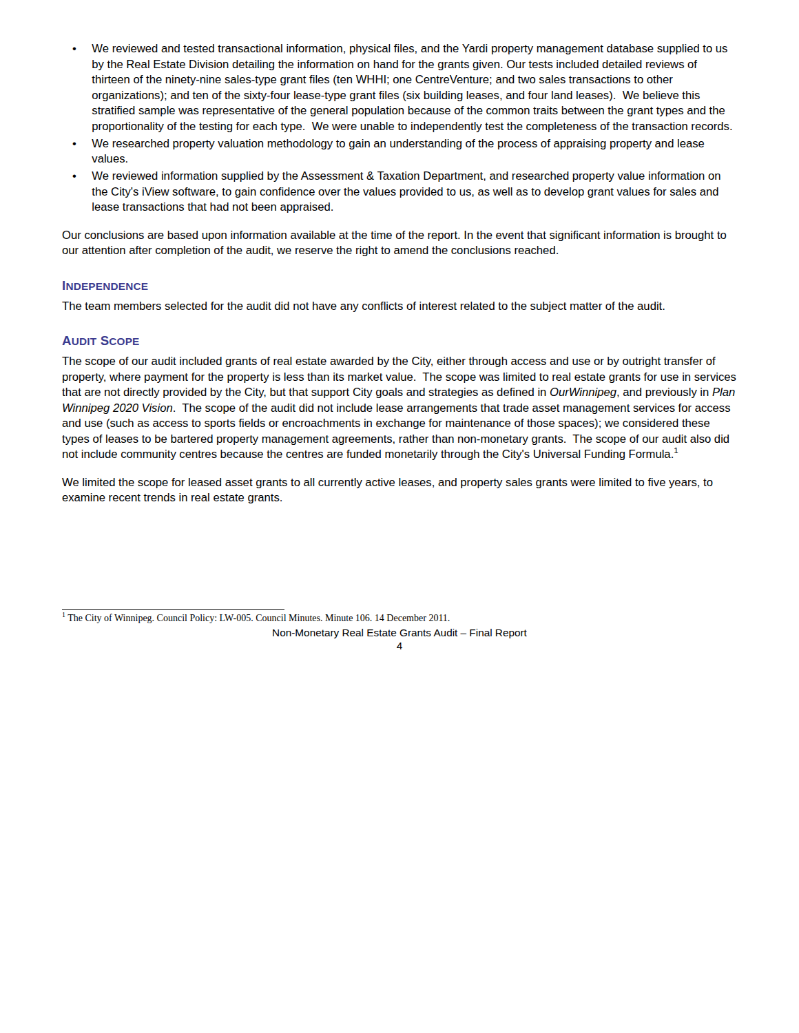We reviewed and tested transactional information, physical files, and the Yardi property management database supplied to us by the Real Estate Division detailing the information on hand for the grants given. Our tests included detailed reviews of thirteen of the ninety-nine sales-type grant files (ten WHHI; one CentreVenture; and two sales transactions to other organizations); and ten of the sixty-four lease-type grant files (six building leases, and four land leases). We believe this stratified sample was representative of the general population because of the common traits between the grant types and the proportionality of the testing for each type. We were unable to independently test the completeness of the transaction records.
We researched property valuation methodology to gain an understanding of the process of appraising property and lease values.
We reviewed information supplied by the Assessment & Taxation Department, and researched property value information on the City's iView software, to gain confidence over the values provided to us, as well as to develop grant values for sales and lease transactions that had not been appraised.
Our conclusions are based upon information available at the time of the report. In the event that significant information is brought to our attention after completion of the audit, we reserve the right to amend the conclusions reached.
INDEPENDENCE
The team members selected for the audit did not have any conflicts of interest related to the subject matter of the audit.
AUDIT SCOPE
The scope of our audit included grants of real estate awarded by the City, either through access and use or by outright transfer of property, where payment for the property is less than its market value. The scope was limited to real estate grants for use in services that are not directly provided by the City, but that support City goals and strategies as defined in OurWinnipeg, and previously in Plan Winnipeg 2020 Vision. The scope of the audit did not include lease arrangements that trade asset management services for access and use (such as access to sports fields or encroachments in exchange for maintenance of those spaces); we considered these types of leases to be bartered property management agreements, rather than non-monetary grants. The scope of our audit also did not include community centres because the centres are funded monetarily through the City's Universal Funding Formula.1
We limited the scope for leased asset grants to all currently active leases, and property sales grants were limited to five years, to examine recent trends in real estate grants.
1 The City of Winnipeg. Council Policy: LW-005. Council Minutes. Minute 106. 14 December 2011.
Non-Monetary Real Estate Grants Audit – Final Report 4